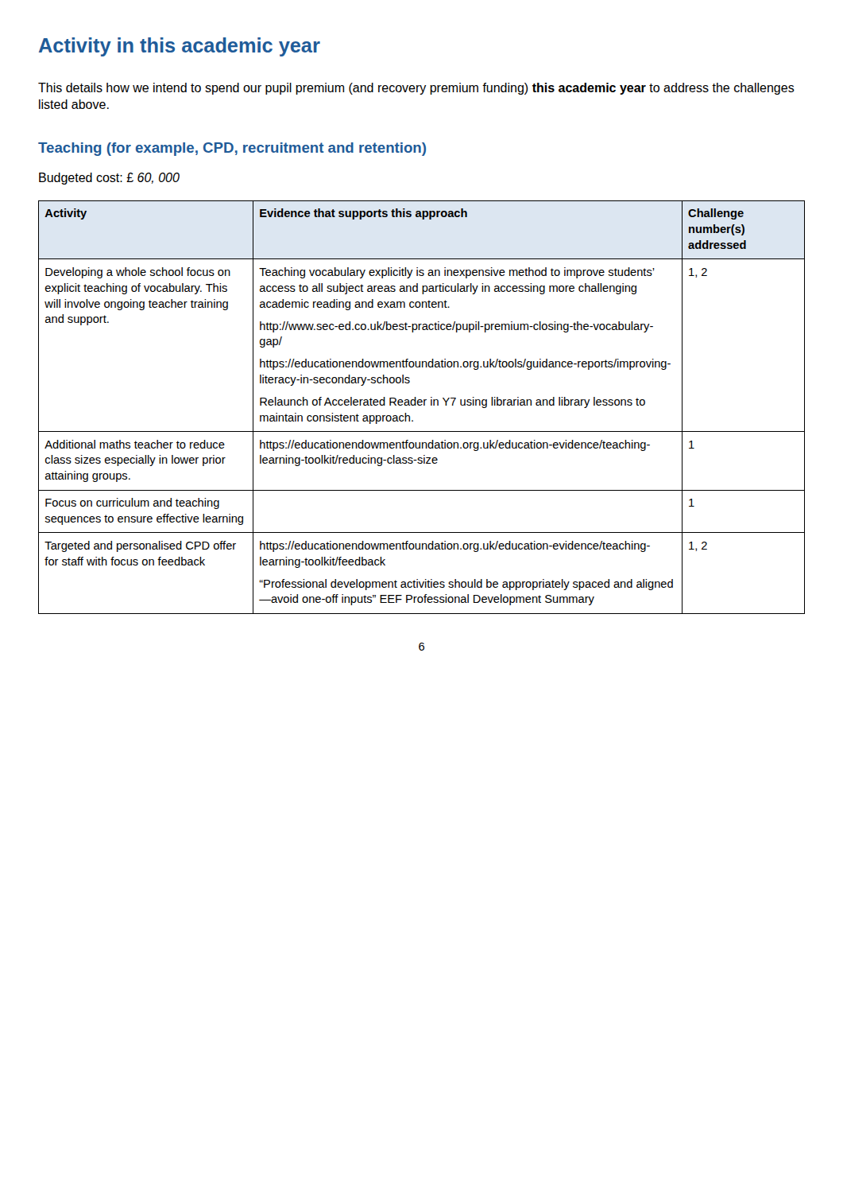Activity in this academic year
This details how we intend to spend our pupil premium (and recovery premium funding) this academic year to address the challenges listed above.
Teaching (for example, CPD, recruitment and retention)
Budgeted cost: £ 60, 000
| Activity | Evidence that supports this approach | Challenge number(s) addressed |
| --- | --- | --- |
| Developing a whole school focus on explicit teaching of vocabulary. This will involve ongoing teacher training and support. | Teaching vocabulary explicitly is an inexpensive method to improve students’ access to all subject areas and particularly in accessing more challenging academic reading and exam content. http://www.sec-ed.co.uk/best-practice/pupil-premium-closing-the-vocabulary-gap/ https://educationendowmentfoundation.org.uk/tools/guidance-reports/improving-literacy-in-secondary-schools Relaunch of Accelerated Reader in Y7 using librarian and library lessons to maintain consistent approach. | 1, 2 |
| Additional maths teacher to reduce class sizes especially in lower prior attaining groups. | https://educationendowmentfoundation.org.uk/education-evidence/teaching-learning-toolkit/reducing-class-size | 1 |
| Focus on curriculum and teaching sequences to ensure effective learning | | 1 |
| Targeted and personalised CPD offer for staff with focus on feedback | https://educationendowmentfoundation.org.uk/education-evidence/teaching-learning-toolkit/feedback “Professional development activities should be appropriately spaced and aligned—avoid one-off inputs” EEF Professional Development Summary | 1, 2 |
6